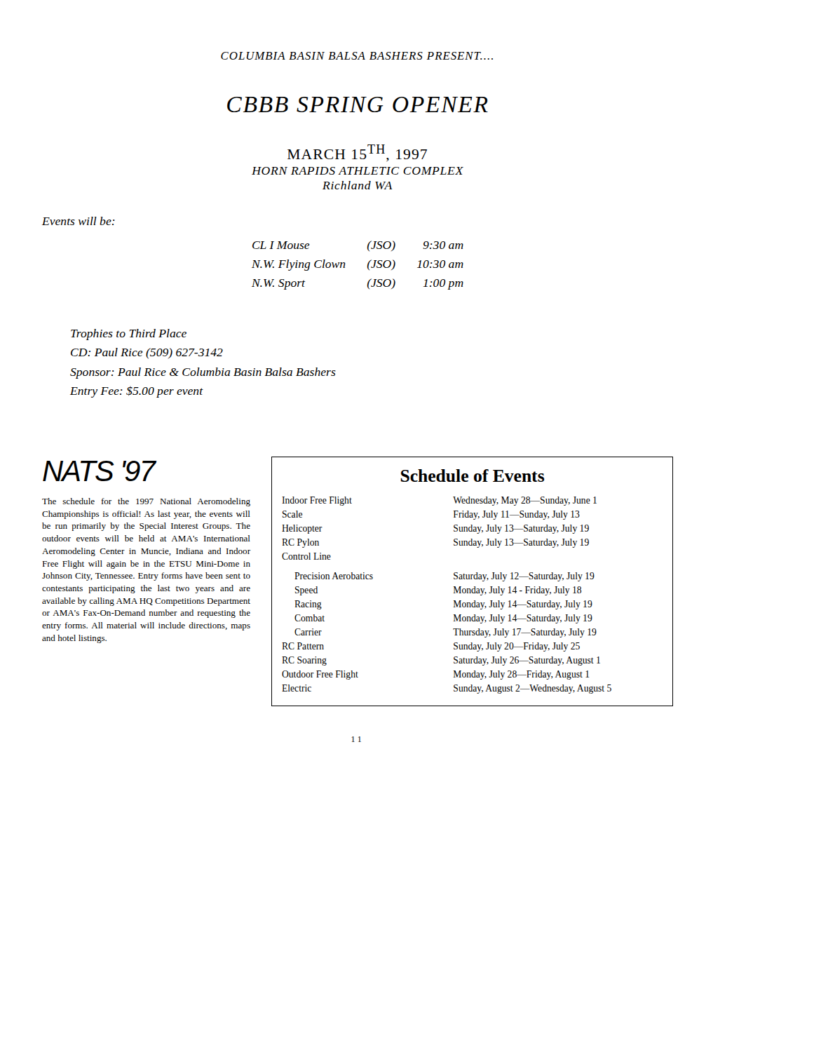COLUMBIA BASIN BALSA BASHERS PRESENT....
CBBB SPRING OPENER
MARCH 15TH, 1997
HORN RAPIDS ATHLETIC COMPLEX
Richland WA
Events will be:
| CL I Mouse | (JSO) | 9:30 am |
| N.W. Flying Clown | (JSO) | 10:30 am |
| N.W. Sport | (JSO) | 1:00 pm |
Trophies to Third Place
CD: Paul Rice (509) 627-3142
Sponsor: Paul Rice & Columbia Basin Balsa Bashers
Entry Fee: $5.00 per event
NATS '97
The schedule for the 1997 National Aeromodeling Championships is official! As last year, the events will be run primarily by the Special Interest Groups. The outdoor events will be held at AMA's International Aeromodeling Center in Muncie, Indiana and Indoor Free Flight will again be in the ETSU Mini-Dome in Johnson City, Tennessee. Entry forms have been sent to contestants participating the last two years and are available by calling AMA HQ Competitions Department or AMA's Fax-On-Demand number and requesting the entry forms. All material will include directions, maps and hotel listings.
Schedule of Events
| Indoor Free Flight | Wednesday, May 28—Sunday, June 1 |
| Scale | Friday, July 11—Sunday, July 13 |
| Helicopter | Sunday, July 13—Saturday, July 19 |
| RC Pylon | Sunday, July 13—Saturday, July 19 |
| Control Line | |
| Precision Aerobatics | Saturday, July 12—Saturday, July 19 |
| Speed | Monday, July 14 - Friday, July 18 |
| Racing | Monday, July 14—Saturday, July 19 |
| Combat | Monday, July 14—Saturday, July 19 |
| Carrier | Thursday, July 17—Saturday, July 19 |
| RC Pattern | Sunday, July 20—Friday, July 25 |
| RC Soaring | Saturday, July 26—Saturday, August 1 |
| Outdoor Free Flight | Monday, July 28—Friday, August 1 |
| Electric | Sunday, August 2—Wednesday, August 5 |
11